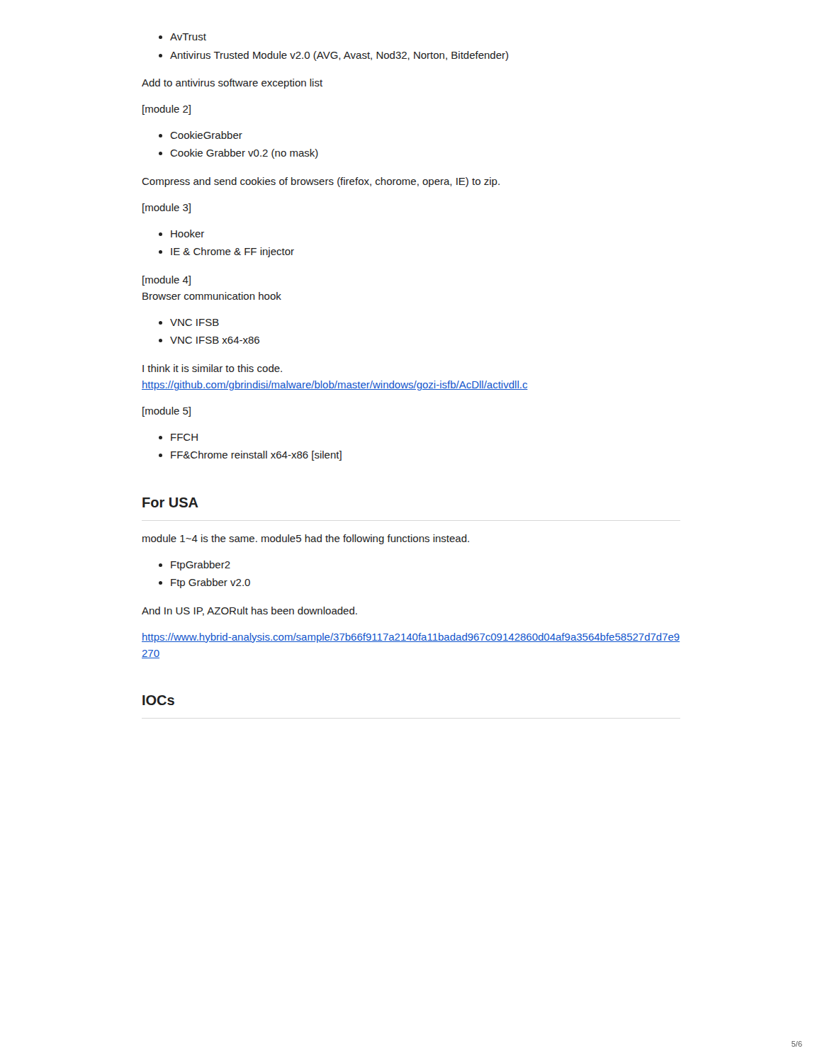AvTrust
Antivirus Trusted Module v2.0 (AVG, Avast, Nod32, Norton, Bitdefender)
Add to antivirus software exception list
[module 2]
CookieGrabber
Cookie Grabber v0.2 (no mask)
Compress and send cookies of browsers (firefox, chorome, opera, IE) to zip.
[module 3]
Hooker
IE & Chrome & FF injector
[module 4]
Browser communication hook
VNC IFSB
VNC IFSB x64-x86
I think it is similar to this code.
https://github.com/gbrindisi/malware/blob/master/windows/gozi-isfb/AcDll/activdll.c
[module 5]
FFCH
FF&Chrome reinstall x64-x86 [silent]
For USA
module 1~4 is the same. module5 had the following functions instead.
FtpGrabber2
Ftp Grabber v2.0
And In US IP, AZORult has been downloaded.
https://www.hybrid-analysis.com/sample/37b66f9117a2140fa11badad967c09142860d04af9a3564bfe58527d7d7e9270
IOCs
5/6